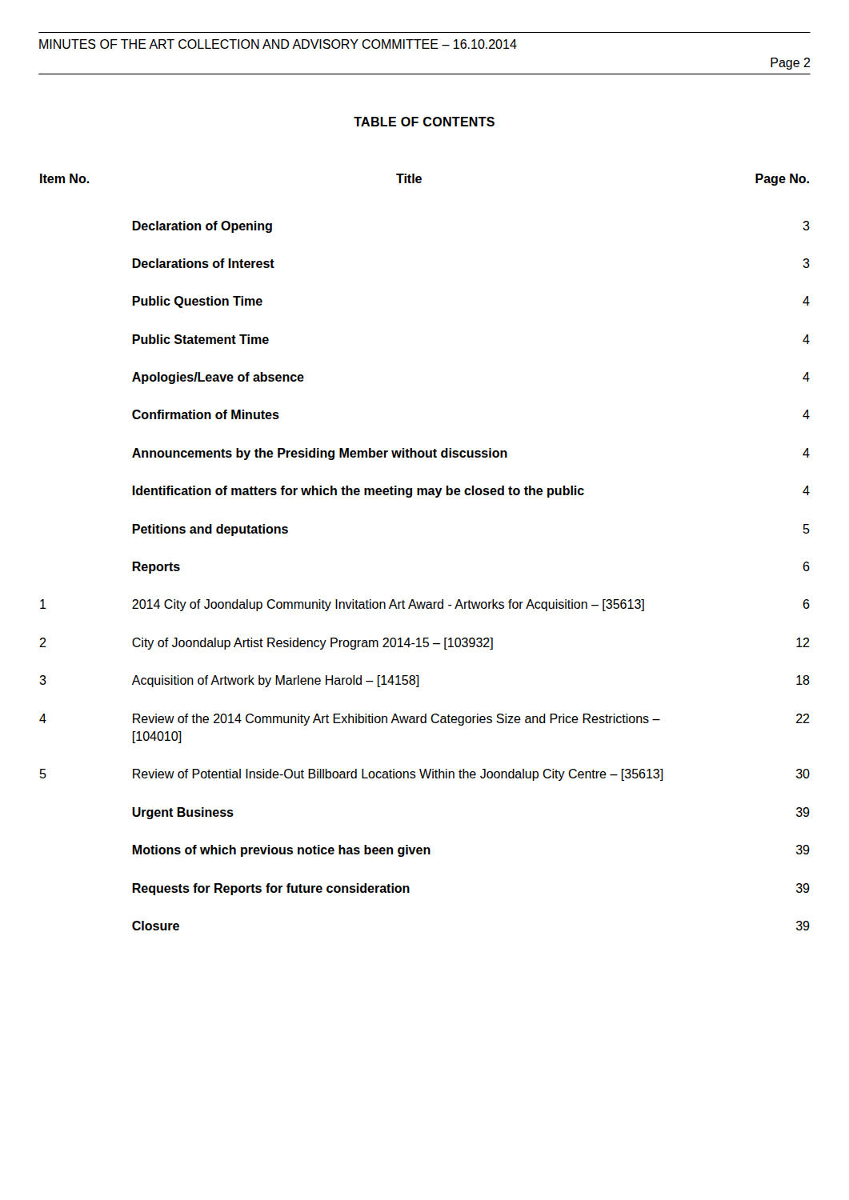MINUTES OF THE ART COLLECTION AND ADVISORY COMMITTEE – 16.10.2014 Page 2
TABLE OF CONTENTS
| Item No. | Title | Page No. |
| --- | --- | --- |
| | Declaration of Opening | 3 |
| | Declarations of Interest | 3 |
| | Public Question Time | 4 |
| | Public Statement Time | 4 |
| | Apologies/Leave of absence | 4 |
| | Confirmation of Minutes | 4 |
| | Announcements by the Presiding Member without discussion | 4 |
| | Identification of matters for which the meeting may be closed to the public | 4 |
| | Petitions and deputations | 5 |
| | Reports | 6 |
| 1 | 2014 City of Joondalup Community Invitation Art Award - Artworks for Acquisition – [35613] | 6 |
| 2 | City of Joondalup Artist Residency Program 2014-15 – [103932] | 12 |
| 3 | Acquisition of Artwork by Marlene Harold – [14158] | 18 |
| 4 | Review of the 2014 Community Art Exhibition Award Categories Size and Price Restrictions – [104010] | 22 |
| 5 | Review of Potential Inside-Out Billboard Locations Within the Joondalup City Centre – [35613] | 30 |
| | Urgent Business | 39 |
| | Motions of which previous notice has been given | 39 |
| | Requests for Reports for future consideration | 39 |
| | Closure | 39 |